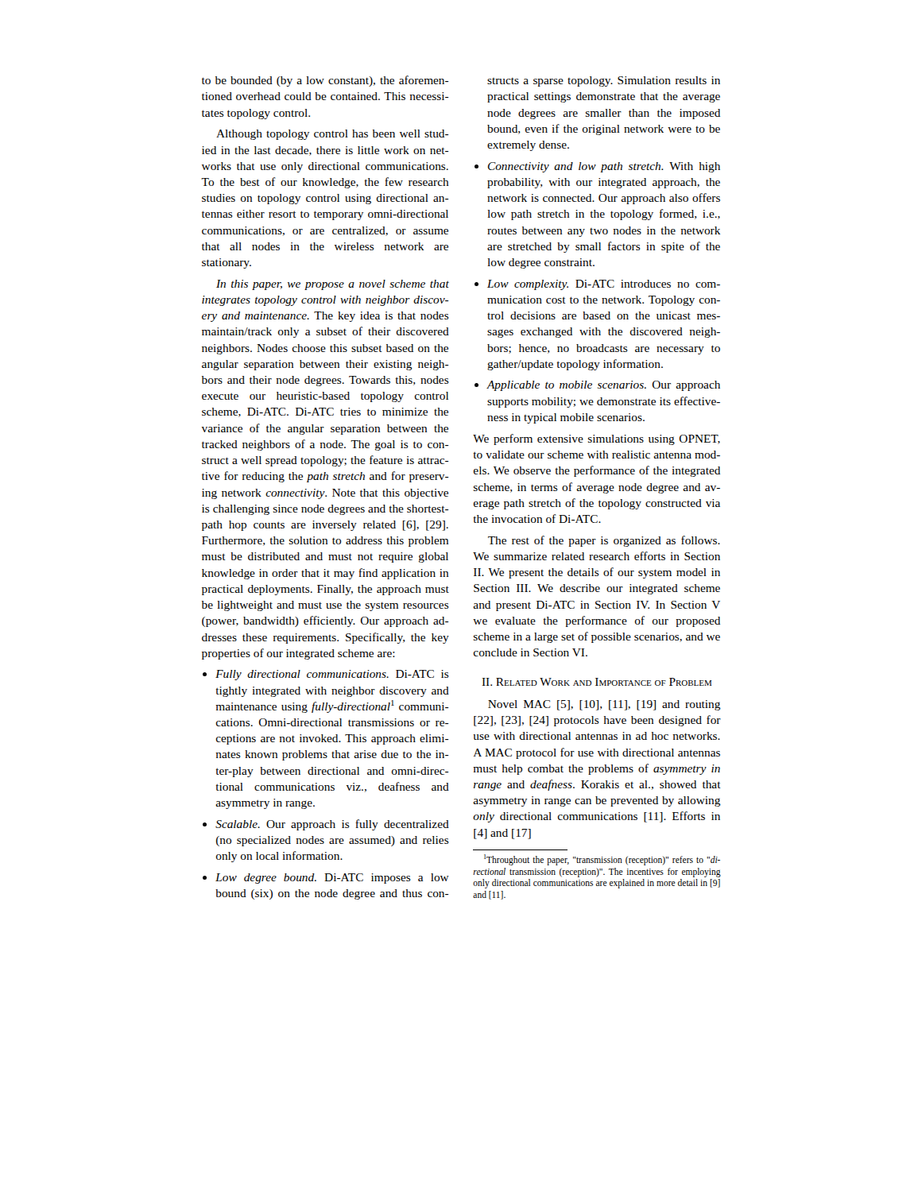to be bounded (by a low constant), the aforementioned overhead could be contained. This necessitates topology control.
Although topology control has been well studied in the last decade, there is little work on networks that use only directional communications. To the best of our knowledge, the few research studies on topology control using directional antennas either resort to temporary omni-directional communications, or are centralized, or assume that all nodes in the wireless network are stationary.
In this paper, we propose a novel scheme that integrates topology control with neighbor discovery and maintenance. The key idea is that nodes maintain/track only a subset of their discovered neighbors. Nodes choose this subset based on the angular separation between their existing neighbors and their node degrees. Towards this, nodes execute our heuristic-based topology control scheme, Di-ATC. Di-ATC tries to minimize the variance of the angular separation between the tracked neighbors of a node. The goal is to construct a well spread topology; the feature is attractive for reducing the path stretch and for preserving network connectivity. Note that this objective is challenging since node degrees and the shortest-path hop counts are inversely related [6], [29]. Furthermore, the solution to address this problem must be distributed and must not require global knowledge in order that it may find application in practical deployments. Finally, the approach must be lightweight and must use the system resources (power, bandwidth) efficiently. Our approach addresses these requirements. Specifically, the key properties of our integrated scheme are:
Fully directional communications. Di-ATC is tightly integrated with neighbor discovery and maintenance using fully-directional1 communications. Omni-directional transmissions or receptions are not invoked. This approach eliminates known problems that arise due to the inter-play between directional and omni-directional communications viz., deafness and asymmetry in range.
Scalable. Our approach is fully decentralized (no specialized nodes are assumed) and relies only on local information.
Low degree bound. Di-ATC imposes a low bound (six) on the node degree and thus constructs a sparse topology. Simulation results in practical settings demonstrate that the average node degrees are smaller than the imposed bound, even if the original network were to be extremely dense.
Connectivity and low path stretch. With high probability, with our integrated approach, the network is connected. Our approach also offers low path stretch in the topology formed, i.e., routes between any two nodes in the network are stretched by small factors in spite of the low degree constraint.
Low complexity. Di-ATC introduces no communication cost to the network. Topology control decisions are based on the unicast messages exchanged with the discovered neighbors; hence, no broadcasts are necessary to gather/update topology information.
Applicable to mobile scenarios. Our approach supports mobility; we demonstrate its effectiveness in typical mobile scenarios.
We perform extensive simulations using OPNET, to validate our scheme with realistic antenna models. We observe the performance of the integrated scheme, in terms of average node degree and average path stretch of the topology constructed via the invocation of Di-ATC.
The rest of the paper is organized as follows. We summarize related research efforts in Section II. We present the details of our system model in Section III. We describe our integrated scheme and present Di-ATC in Section IV. In Section V we evaluate the performance of our proposed scheme in a large set of possible scenarios, and we conclude in Section VI.
II. Related Work and Importance of Problem
Novel MAC [5], [10], [11], [19] and routing [22], [23], [24] protocols have been designed for use with directional antennas in ad hoc networks. A MAC protocol for use with directional antennas must help combat the problems of asymmetry in range and deafness. Korakis et al., showed that asymmetry in range can be prevented by allowing only directional communications [11]. Efforts in [4] and [17]
1Throughout the paper, "transmission (reception)" refers to "directional transmission (reception)". The incentives for employing only directional communications are explained in more detail in [9] and [11].